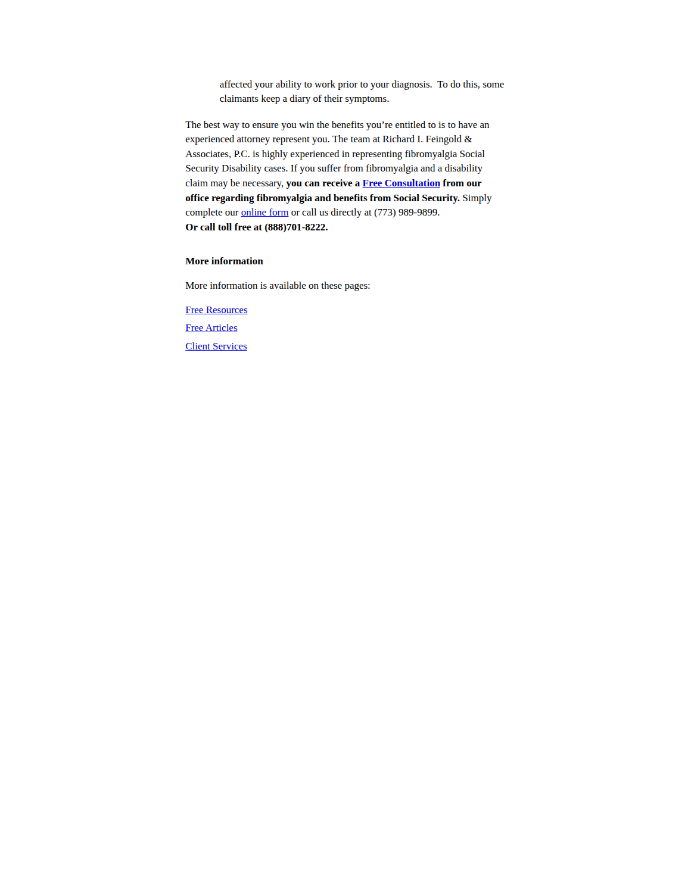affected your ability to work prior to your diagnosis. To do this, some claimants keep a diary of their symptoms.
The best way to ensure you win the benefits you’re entitled to is to have an experienced attorney represent you. The team at Richard I. Feingold & Associates, P.C. is highly experienced in representing fibromyalgia Social Security Disability cases. If you suffer from fibromyalgia and a disability claim may be necessary, you can receive a Free Consultation from our office regarding fibromyalgia and benefits from Social Security. Simply complete our online form or call us directly at (773) 989-9899.
Or call toll free at (888)701-8222.
More information
More information is available on these pages:
Free Resources
Free Articles
Client Services